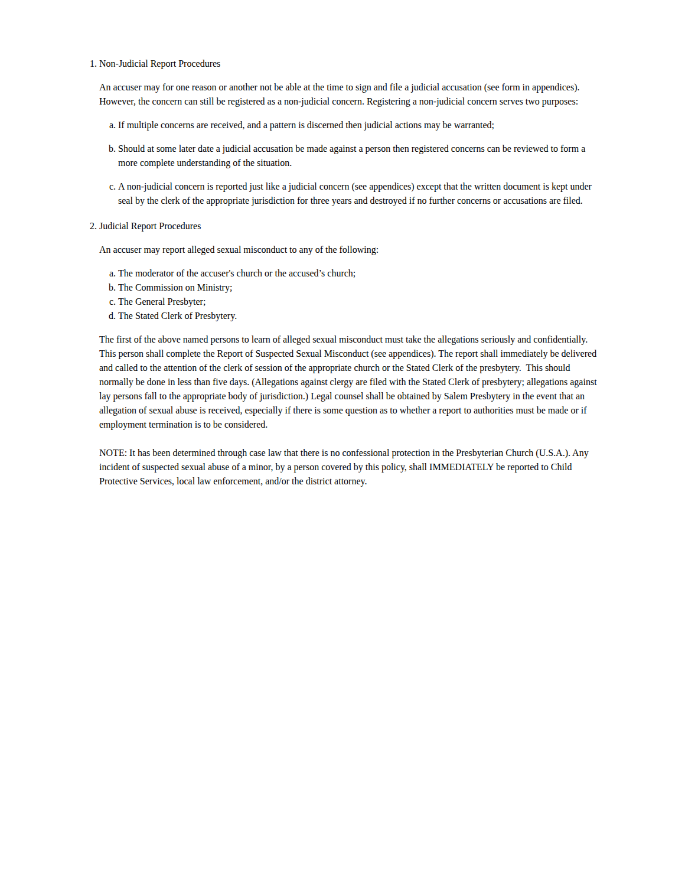Non-Judicial Report Procedures
An accuser may for one reason or another not be able at the time to sign and file a judicial accusation (see form in appendices). However, the concern can still be registered as a non-judicial concern. Registering a non-judicial concern serves two purposes:
If multiple concerns are received, and a pattern is discerned then judicial actions may be warranted;
Should at some later date a judicial accusation be made against a person then registered concerns can be reviewed to form a more complete understanding of the situation.
A non-judicial concern is reported just like a judicial concern (see appendices) except that the written document is kept under seal by the clerk of the appropriate jurisdiction for three years and destroyed if no further concerns or accusations are filed.
Judicial Report Procedures
An accuser may report alleged sexual misconduct to any of the following:
The moderator of the accuser's church or the accused’s church;
The Commission on Ministry;
The General Presbyter;
The Stated Clerk of Presbytery.
The first of the above named persons to learn of alleged sexual misconduct must take the allegations seriously and confidentially. This person shall complete the Report of Suspected Sexual Misconduct (see appendices). The report shall immediately be delivered and called to the attention of the clerk of session of the appropriate church or the Stated Clerk of the presbytery. This should normally be done in less than five days. (Allegations against clergy are filed with the Stated Clerk of presbytery; allegations against lay persons fall to the appropriate body of jurisdiction.) Legal counsel shall be obtained by Salem Presbytery in the event that an allegation of sexual abuse is received, especially if there is some question as to whether a report to authorities must be made or if employment termination is to be considered.
NOTE: It has been determined through case law that there is no confessional protection in the Presbyterian Church (U.S.A.). Any incident of suspected sexual abuse of a minor, by a person covered by this policy, shall IMMEDIATELY be reported to Child Protective Services, local law enforcement, and/or the district attorney.